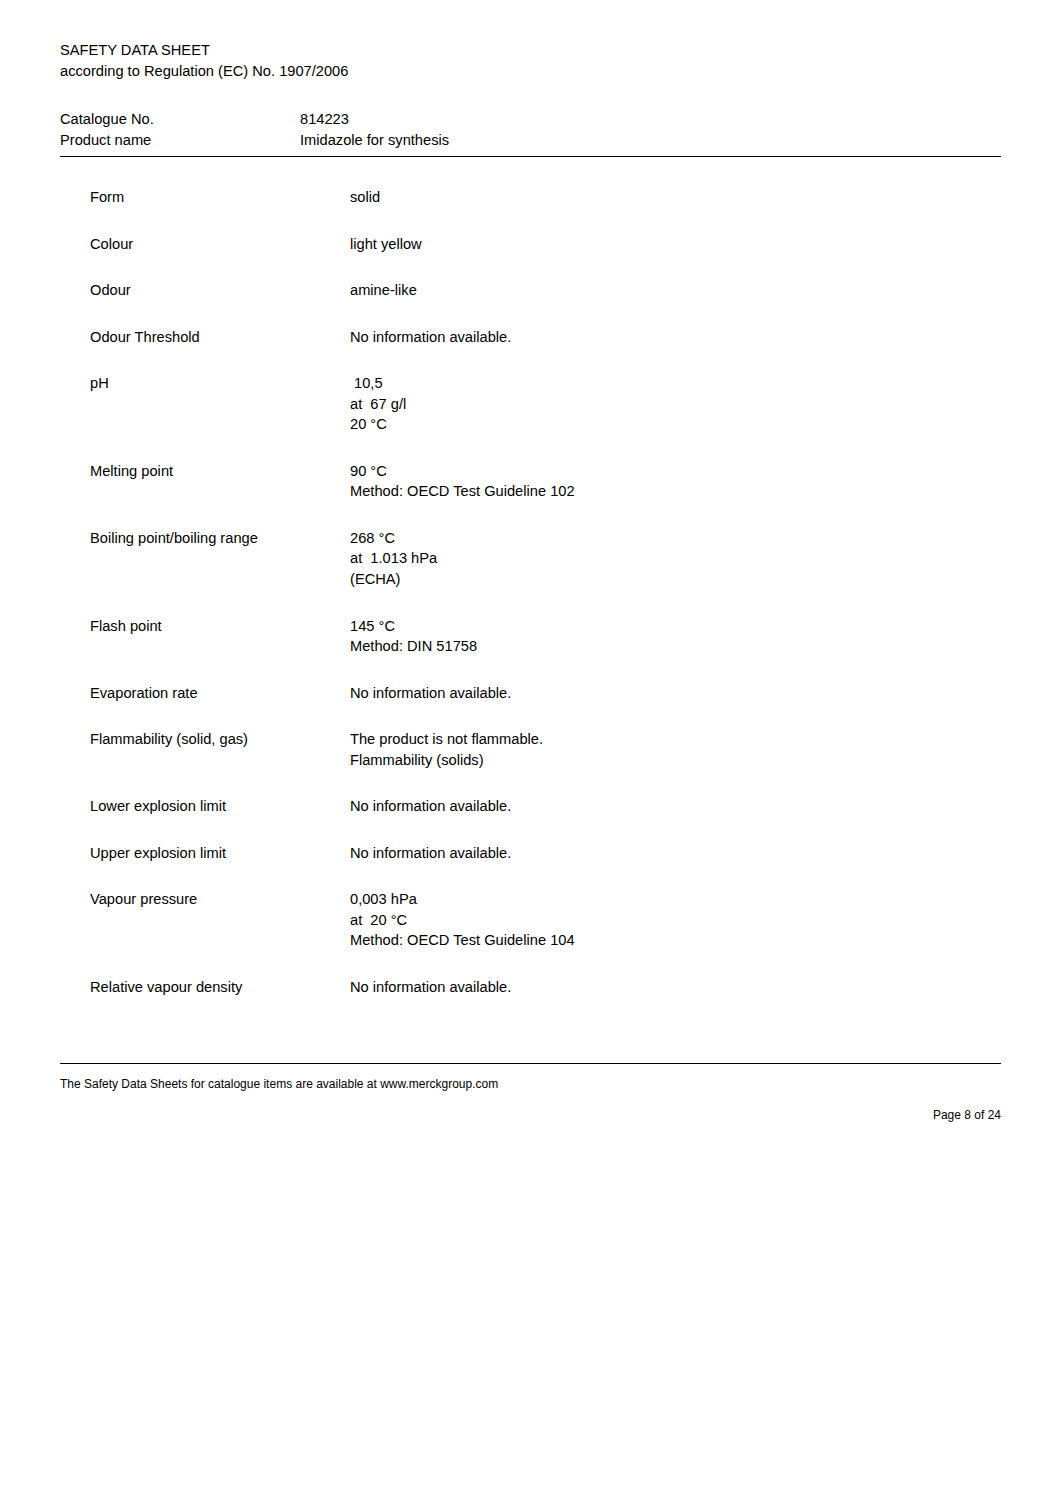SAFETY DATA SHEET
according to Regulation (EC) No. 1907/2006
| Catalogue No. | 814223 |
| Product name | Imidazole for synthesis |
| Form | solid |
| Colour | light yellow |
| Odour | amine-like |
| Odour Threshold | No information available. |
| pH | 10,5 at 67 g/l 20 °C |
| Melting point | 90 °C Method: OECD Test Guideline 102 |
| Boiling point/boiling range | 268 °C at 1.013 hPa (ECHA) |
| Flash point | 145 °C Method: DIN 51758 |
| Evaporation rate | No information available. |
| Flammability (solid, gas) | The product is not flammable. Flammability (solids) |
| Lower explosion limit | No information available. |
| Upper explosion limit | No information available. |
| Vapour pressure | 0,003 hPa at 20 °C Method: OECD Test Guideline 104 |
| Relative vapour density | No information available. |
The Safety Data Sheets for catalogue items are available at www.merckgroup.com
Page 8 of 24